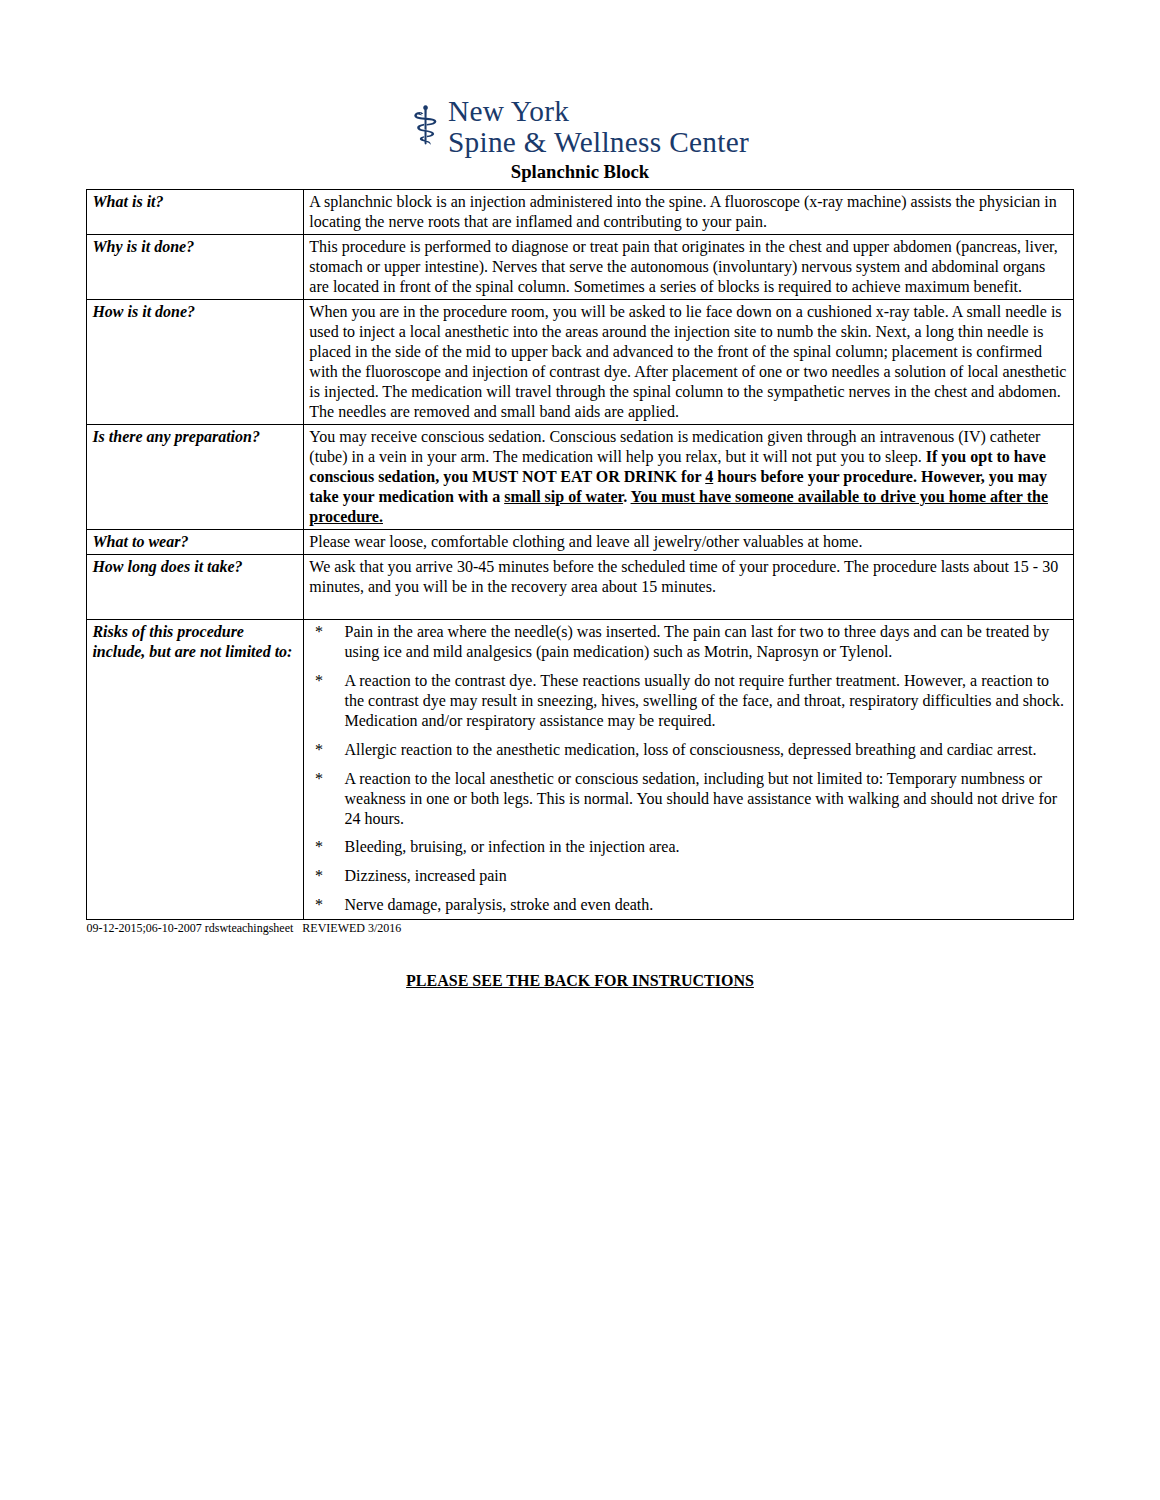⚕New York
Spine & Wellness Center
Splanchnic Block
| What is it? | A splanchnic block is an injection administered into the spine. A fluoroscope (x-ray machine) assists the physician in locating the nerve roots that are inflamed and contributing to your pain. |
| Why is it done? | This procedure is performed to diagnose or treat pain that originates in the chest and upper abdomen (pancreas, liver, stomach or upper intestine). Nerves that serve the autonomous (involuntary) nervous system and abdominal organs are located in front of the spinal column. Sometimes a series of blocks is required to achieve maximum benefit. |
| How is it done? | When you are in the procedure room, you will be asked to lie face down on a cushioned x-ray table. A small needle is used to inject a local anesthetic into the areas around the injection site to numb the skin. Next, a long thin needle is placed in the side of the mid to upper back and advanced to the front of the spinal column; placement is confirmed with the fluoroscope and injection of contrast dye. After placement of one or two needles a solution of local anesthetic is injected. The medication will travel through the spinal column to the sympathetic nerves in the chest and abdomen. The needles are removed and small band aids are applied. |
| Is there any preparation? | You may receive conscious sedation. Conscious sedation is medication given through an intravenous (IV) catheter (tube) in a vein in your arm. The medication will help you relax, but it will not put you to sleep. If you opt to have conscious sedation, you MUST NOT EAT OR DRINK for 4 hours before your procedure. However, you may take your medication with a small sip of water . You must have someone available to drive you home after the procedure. |
| What to wear? | Please wear loose, comfortable clothing and leave all jewelry/other valuables at home. |
| How long does it take? | We ask that you arrive 30-45 minutes before the scheduled time of your procedure. The procedure lasts about 15 - 30 minutes, and you will be in the recovery area about 15 minutes. |
| Risks of this procedure include, but are not limited to: | Pain in the area where the needle(s) was inserted. The pain can last for two to three days and can be treated by using ice and mild analgesics (pain medication) such as Motrin, Naprosyn or Tylenol. A reaction to the contrast dye. These reactions usually do not require further treatment. However, a reaction to the contrast dye may result in sneezing, hives, swelling of the face, and throat, respiratory difficulties and shock. Medication and/or respiratory assistance may be required. Allergic reaction to the anesthetic medication, loss of consciousness, depressed breathing and cardiac arrest. A reaction to the local anesthetic or conscious sedation, including but not limited to: Temporary numbness or weakness in one or both legs. This is normal. You should have assistance with walking and should not drive for 24 hours. Bleeding, bruising, or infection in the injection area. Dizziness, increased pain Nerve damage, paralysis, stroke and even death. |
09-12-2015;06-10-2007 rdswteachingsheet REVIEWED 3/2016
PLEASE SEE THE BACK FOR INSTRUCTIONS